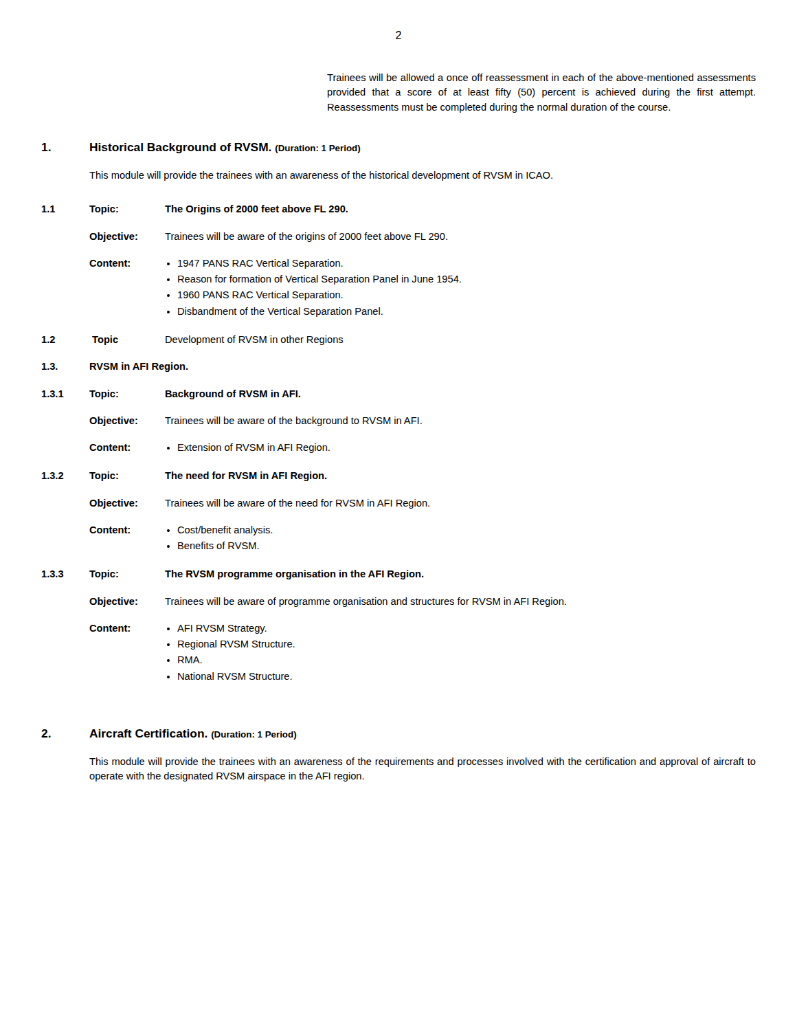2
Trainees will be allowed a once off reassessment in each of the above-mentioned assessments provided that a score of at least fifty (50) percent is achieved during the first attempt. Reassessments must be completed during the normal duration of the course.
1. Historical Background of RVSM. (Duration: 1 Period)
This module will provide the trainees with an awareness of the historical development of RVSM in ICAO.
| 1.1 | Topic: | The Origins of 2000 feet above FL 290. |
| | Objective: | Trainees will be aware of the origins of 2000 feet above FL 290. |
| | Content: | 1947 PANS RAC Vertical Separation. Reason for formation of Vertical Separation Panel in June 1954. 1960 PANS RAC Vertical Separation. Disbandment of the Vertical Separation Panel. |
| 1.2 | Topic | Development of RVSM in other Regions |
| 1.3. | RVSM in AFI Region. |
| 1.3.1 | Topic: | Background of RVSM in AFI. |
| | Objective: | Trainees will be aware of the background to RVSM in AFI. |
| | Content: | Extension of RVSM in AFI Region. |
| 1.3.2 | Topic: | The need for RVSM in AFI Region. |
| | Objective: | Trainees will be aware of the need for RVSM in AFI Region. |
| | Content: | Cost/benefit analysis. Benefits of RVSM. |
| 1.3.3 | Topic: | The RVSM programme organisation in the AFI Region. |
| | Objective: | Trainees will be aware of programme organisation and structures for RVSM in AFI Region. |
| | Content: | AFI RVSM Strategy. Regional RVSM Structure. RMA. National RVSM Structure. |
2. Aircraft Certification. (Duration: 1 Period)
This module will provide the trainees with an awareness of the requirements and processes involved with the certification and approval of aircraft to operate with the designated RVSM airspace in the AFI region.